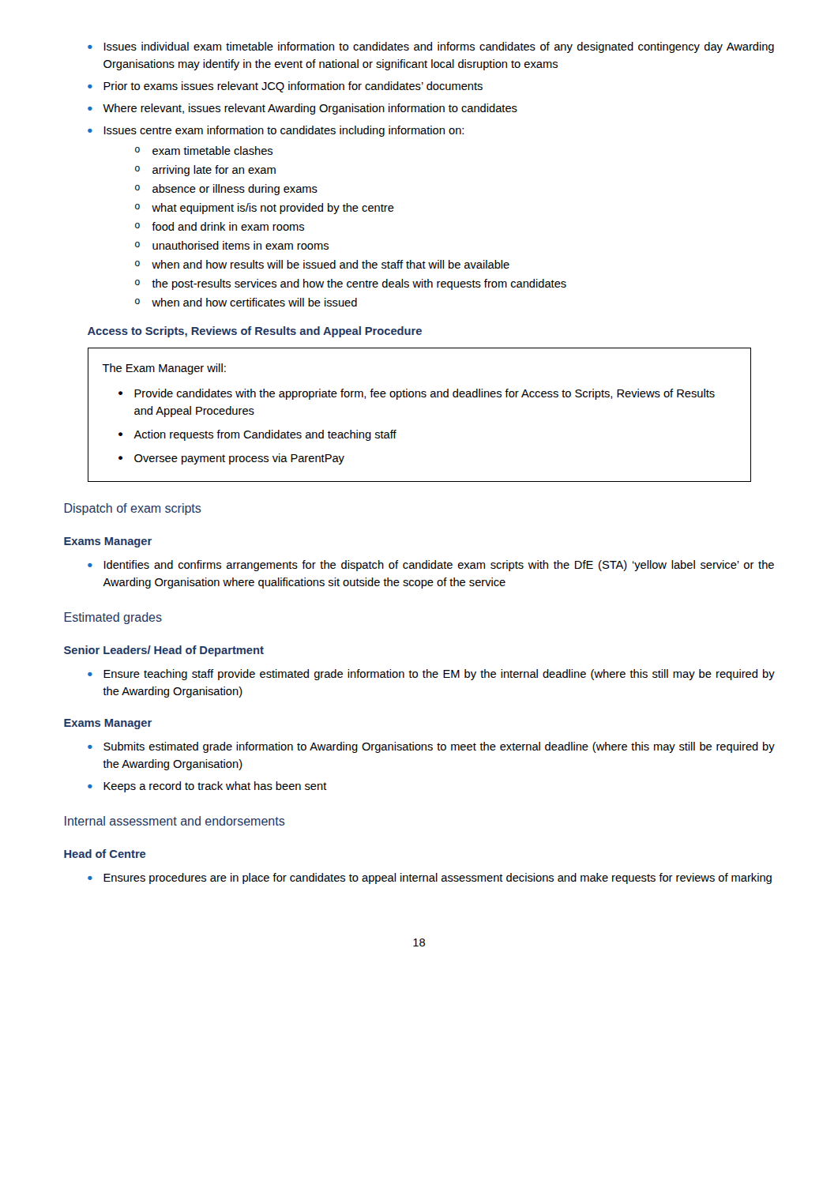Issues individual exam timetable information to candidates and informs candidates of any designated contingency day Awarding Organisations may identify in the event of national or significant local disruption to exams
Prior to exams issues relevant JCQ information for candidates’ documents
Where relevant, issues relevant Awarding Organisation information to candidates
Issues centre exam information to candidates including information on:
exam timetable clashes
arriving late for an exam
absence or illness during exams
what equipment is/is not provided by the centre
food and drink in exam rooms
unauthorised items in exam rooms
when and how results will be issued and the staff that will be available
the post-results services and how the centre deals with requests from candidates
when and how certificates will be issued
Access to Scripts, Reviews of Results and Appeal Procedure
The Exam Manager will:
Provide candidates with the appropriate form, fee options and deadlines for Access to Scripts, Reviews of Results and Appeal Procedures
Action requests from Candidates and teaching staff
Oversee payment process via ParentPay
Dispatch of exam scripts
Exams Manager
Identifies and confirms arrangements for the dispatch of candidate exam scripts with the DfE (STA) ‘yellow label service’ or the Awarding Organisation where qualifications sit outside the scope of the service
Estimated grades
Senior Leaders/ Head of Department
Ensure teaching staff provide estimated grade information to the EM by the internal deadline (where this still may be required by the Awarding Organisation)
Exams Manager
Submits estimated grade information to Awarding Organisations to meet the external deadline (where this may still be required by the Awarding Organisation)
Keeps a record to track what has been sent
Internal assessment and endorsements
Head of Centre
Ensures procedures are in place for candidates to appeal internal assessment decisions and make requests for reviews of marking
18